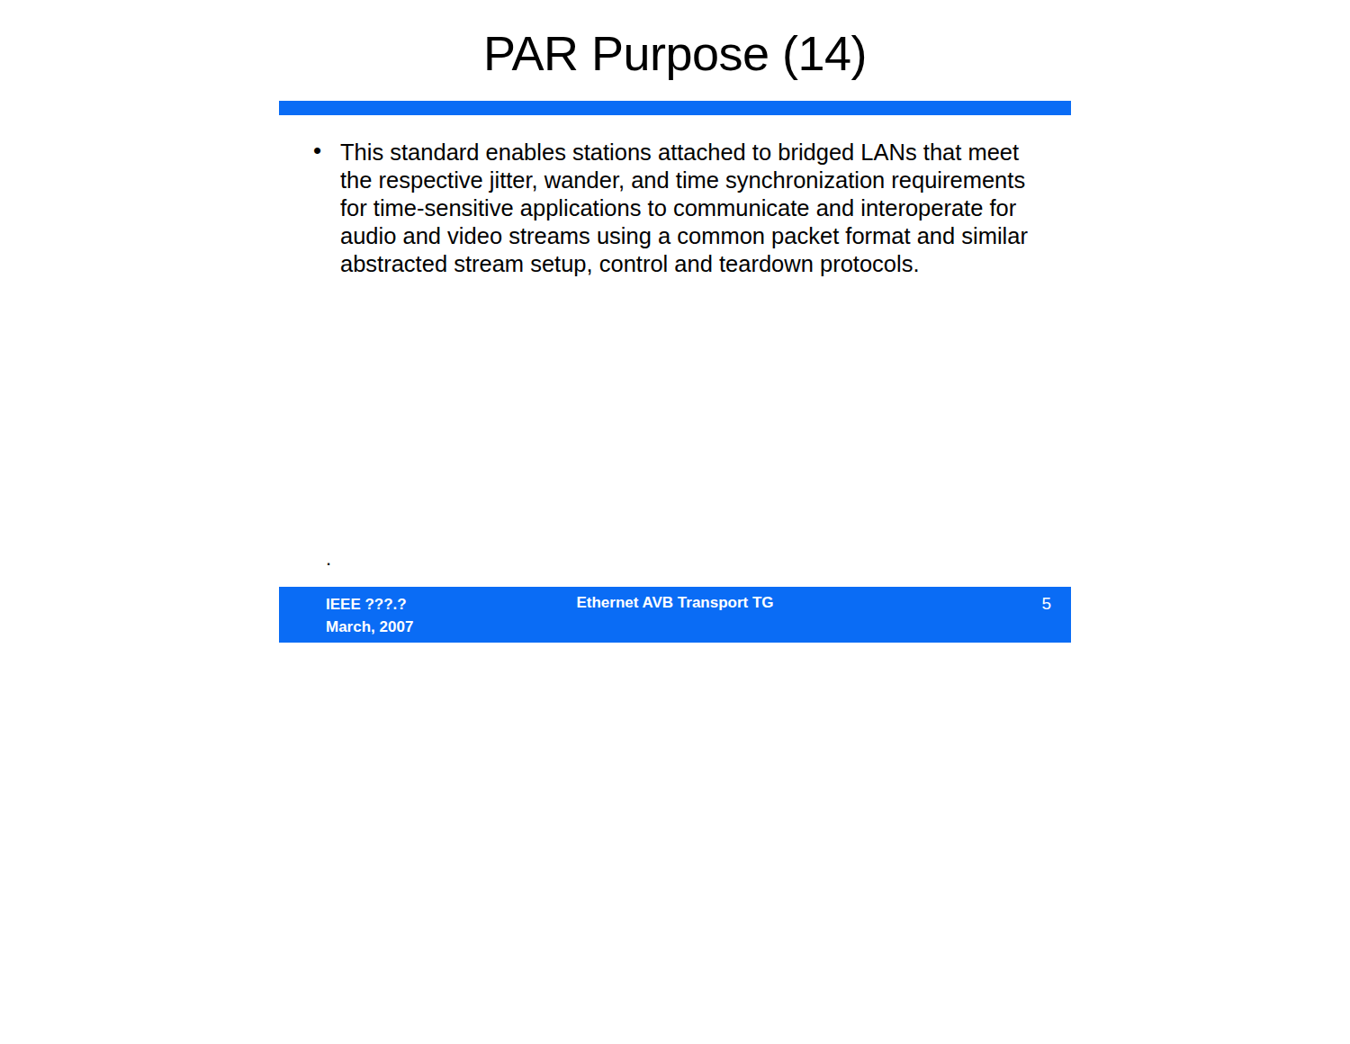PAR Purpose (14)
This standard enables stations attached to bridged LANs that meet the respective jitter, wander, and time synchronization requirements for time-sensitive applications to communicate and interoperate for audio and video streams using a common packet format and similar abstracted stream setup, control and teardown protocols.
.
IEEE ???.?
March, 2007
Ethernet AVB Transport TG
5